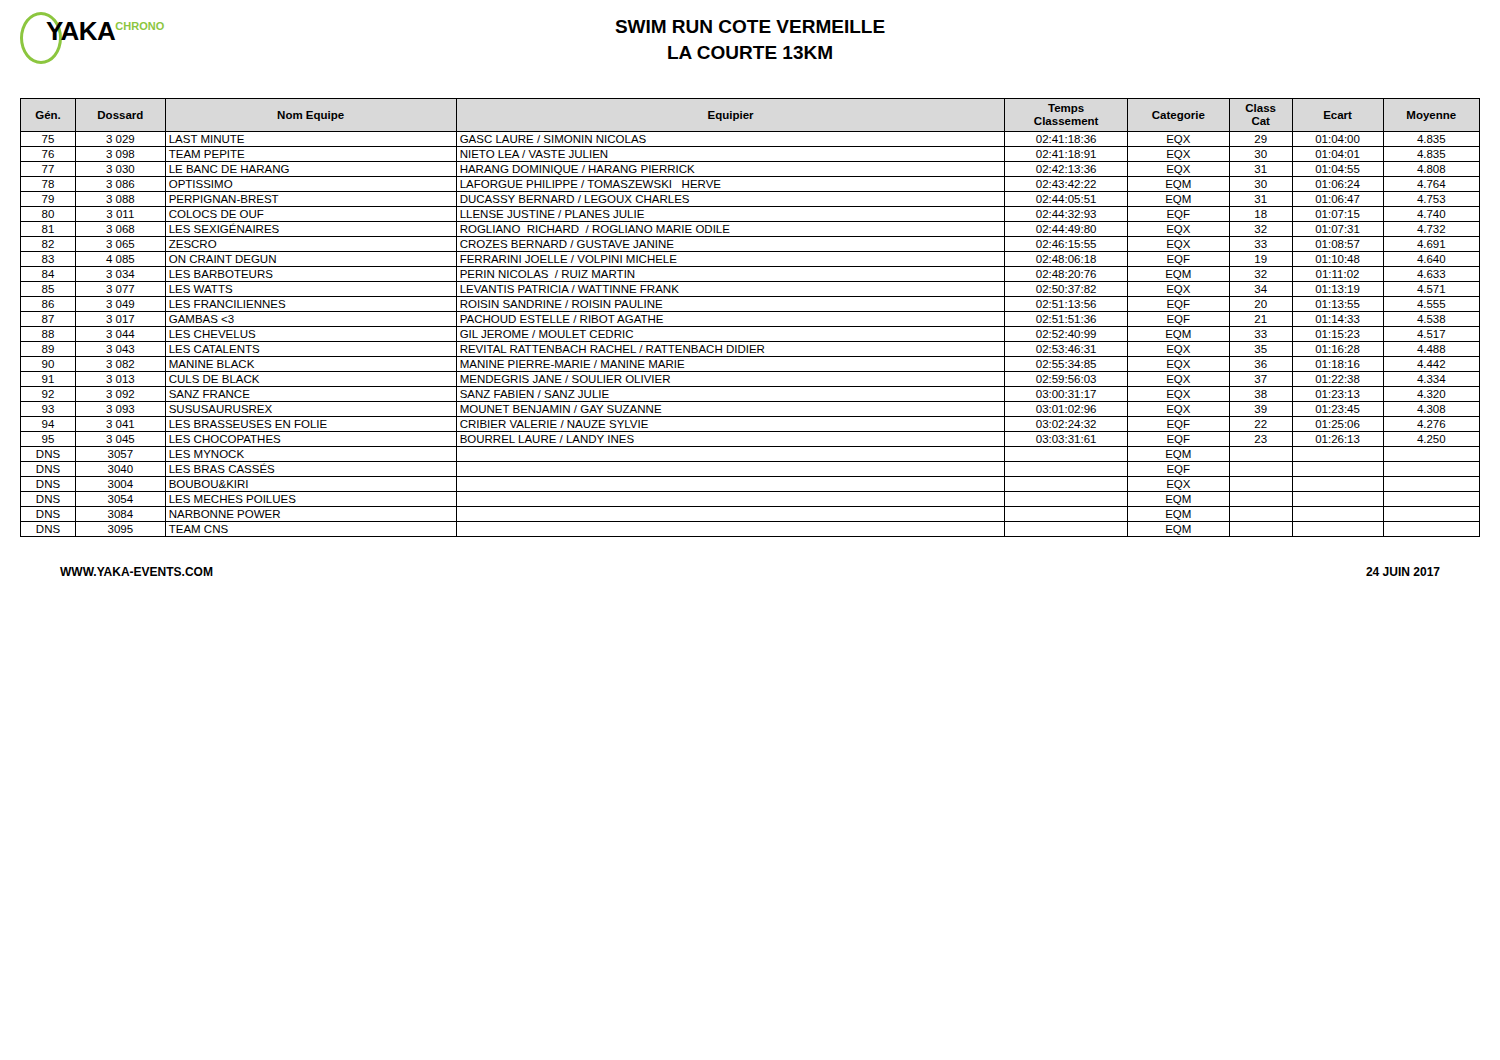YAKACHRONO
SWIM RUN COTE VERMEILLE
LA COURTE 13KM
| Gén. | Dossard | Nom Equipe | Equipier | Temps Classement | Categorie | Class Cat | Ecart | Moyenne |
| --- | --- | --- | --- | --- | --- | --- | --- | --- |
| 75 | 3 029 | LAST MINUTE | GASC LAURE / SIMONIN NICOLAS | 02:41:18:36 | EQX | 29 | 01:04:00 | 4.835 |
| 76 | 3 098 | TEAM PEPITE | NIETO LEA / VASTE JULIEN | 02:41:18:91 | EQX | 30 | 01:04:01 | 4.835 |
| 77 | 3 030 | LE BANC DE HARANG | HARANG DOMINIQUE / HARANG PIERRICK | 02:42:13:36 | EQX | 31 | 01:04:55 | 4.808 |
| 78 | 3 086 | OPTISSIMO | LAFORGUE PHILIPPE / TOMASZEWSKI HERVE | 02:43:42:22 | EQM | 30 | 01:06:24 | 4.764 |
| 79 | 3 088 | PERPIGNAN-BREST | DUCASSY BERNARD / LEGOUX CHARLES | 02:44:05:51 | EQM | 31 | 01:06:47 | 4.753 |
| 80 | 3 011 | COLOCS DE OUF | LLENSE JUSTINE / PLANES JULIE | 02:44:32:93 | EQF | 18 | 01:07:15 | 4.740 |
| 81 | 3 068 | LES SEXIGÉNAIRES | ROGLIANO RICHARD / ROGLIANO MARIE ODILE | 02:44:49:80 | EQX | 32 | 01:07:31 | 4.732 |
| 82 | 3 065 | ZESCRO | CROZES BERNARD / GUSTAVE JANINE | 02:46:15:55 | EQX | 33 | 01:08:57 | 4.691 |
| 83 | 4 085 | ON CRAINT DEGUN | FERRARINI JOELLE / VOLPINI MICHELE | 02:48:06:18 | EQF | 19 | 01:10:48 | 4.640 |
| 84 | 3 034 | LES BARBOTEURS | PERIN NICOLAS / RUIZ MARTIN | 02:48:20:76 | EQM | 32 | 01:11:02 | 4.633 |
| 85 | 3 077 | LES WATTS | LEVANTIS PATRICIA / WATTINNE FRANK | 02:50:37:82 | EQX | 34 | 01:13:19 | 4.571 |
| 86 | 3 049 | LES FRANCILIENNES | ROISIN SANDRINE / ROISIN PAULINE | 02:51:13:56 | EQF | 20 | 01:13:55 | 4.555 |
| 87 | 3 017 | GAMBAS <3 | PACHOUD ESTELLE / RIBOT AGATHE | 02:51:51:36 | EQF | 21 | 01:14:33 | 4.538 |
| 88 | 3 044 | LES CHEVELUS | GIL JEROME / MOULET CEDRIC | 02:52:40:99 | EQM | 33 | 01:15:23 | 4.517 |
| 89 | 3 043 | LES CATALENTS | REVITAL RATTENBACH RACHEL / RATTENBACH DIDIER | 02:53:46:31 | EQX | 35 | 01:16:28 | 4.488 |
| 90 | 3 082 | MANINE BLACK | MANINE PIERRE-MARIE / MANINE MARIE | 02:55:34:85 | EQX | 36 | 01:18:16 | 4.442 |
| 91 | 3 013 | CULS DE BLACK | MENDEGRIS JANE / SOULIER OLIVIER | 02:59:56:03 | EQX | 37 | 01:22:38 | 4.334 |
| 92 | 3 092 | SANZ FRANCE | SANZ FABIEN / SANZ JULIE | 03:00:31:17 | EQX | 38 | 01:23:13 | 4.320 |
| 93 | 3 093 | SUSUSAURUSREX | MOUNET BENJAMIN / GAY SUZANNE | 03:01:02:96 | EQX | 39 | 01:23:45 | 4.308 |
| 94 | 3 041 | LES BRASSEUSES EN FOLIE | CRIBIER VALERIE / NAUZE SYLVIE | 03:02:24:32 | EQF | 22 | 01:25:06 | 4.276 |
| 95 | 3 045 | LES CHOCOPATHES | BOURREL LAURE / LANDY INES | 03:03:31:61 | EQF | 23 | 01:26:13 | 4.250 |
| DNS | 3057 | LES MYNOCK | | | EQM | | | |
| DNS | 3040 | LES BRAS CASSÉS | | | EQF | | | |
| DNS | 3004 | BOUBOU&KIRI | | | EQX | | | |
| DNS | 3054 | LES MECHES POILUES | | | EQM | | | |
| DNS | 3084 | NARBONNE POWER | | | EQM | | | |
| DNS | 3095 | TEAM CNS | | | EQM | | | |
WWW.YAKA-EVENTS.COM
24 JUIN 2017